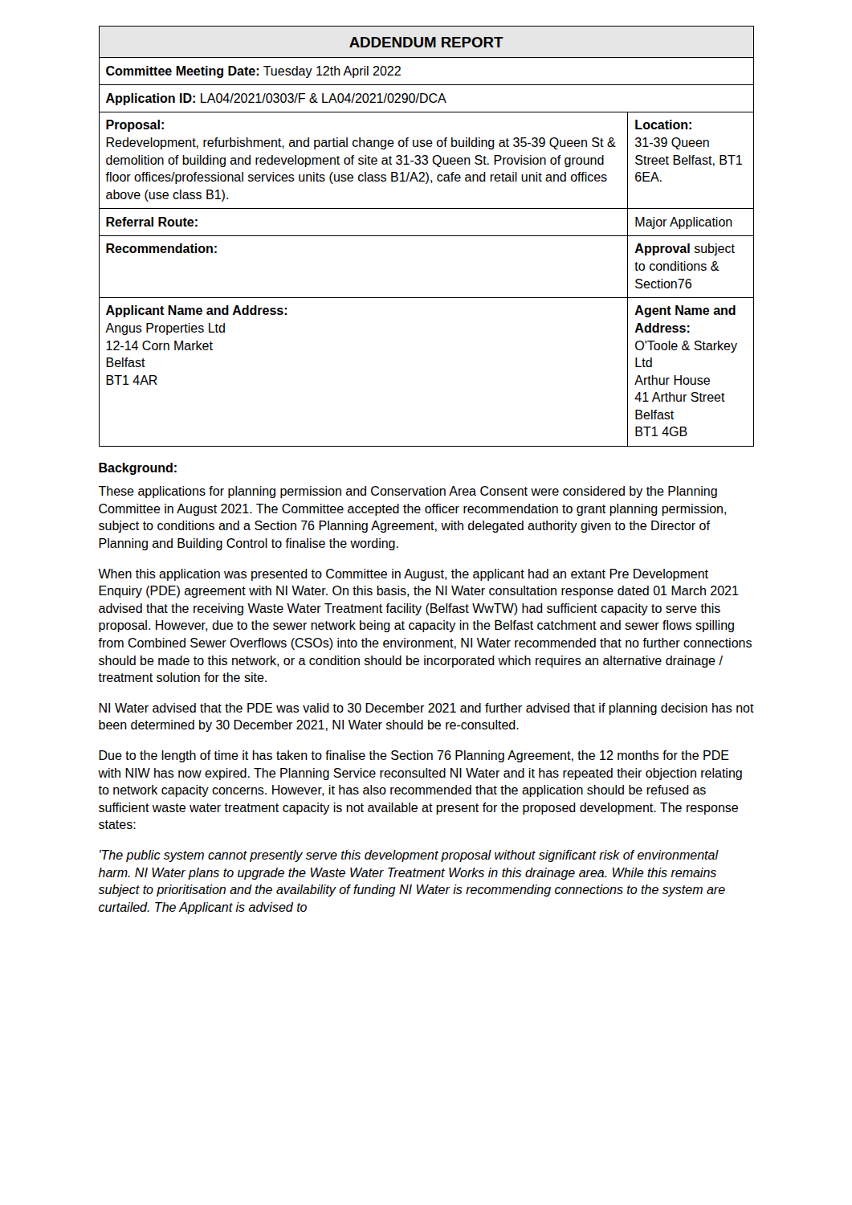| ADDENDUM REPORT |
| --- |
| Committee Meeting Date: Tuesday 12th April 2022 |
| Application ID: LA04/2021/0303/F & LA04/2021/0290/DCA |
| Proposal: Redevelopment, refurbishment, and partial change of use of building at 35-39 Queen St & demolition of building and redevelopment of site at 31-33 Queen St. Provision of ground floor offices/professional services units (use class B1/A2), cafe and retail unit and offices above (use class B1). | Location: 31-39 Queen Street Belfast, BT1 6EA. |
| Referral Route: | Major Application |
| Recommendation: | Approval subject to conditions & Section76 |
| Applicant Name and Address: Angus Properties Ltd 12-14 Corn Market Belfast BT1 4AR | Agent Name and Address: O'Toole & Starkey Ltd Arthur House 41 Arthur Street Belfast BT1 4GB |
Background:
These applications for planning permission and Conservation Area Consent were considered by the Planning Committee in August 2021. The Committee accepted the officer recommendation to grant planning permission, subject to conditions and a Section 76 Planning Agreement, with delegated authority given to the Director of Planning and Building Control to finalise the wording.
When this application was presented to Committee in August, the applicant had an extant Pre Development Enquiry (PDE) agreement with NI Water. On this basis, the NI Water consultation response dated 01 March 2021 advised that the receiving Waste Water Treatment facility (Belfast WwTW) had sufficient capacity to serve this proposal. However, due to the sewer network being at capacity in the Belfast catchment and sewer flows spilling from Combined Sewer Overflows (CSOs) into the environment, NI Water recommended that no further connections should be made to this network, or a condition should be incorporated which requires an alternative drainage / treatment solution for the site.
NI Water advised that the PDE was valid to 30 December 2021 and further advised that if planning decision has not been determined by 30 December 2021, NI Water should be re-consulted.
Due to the length of time it has taken to finalise the Section 76 Planning Agreement, the 12 months for the PDE with NIW has now expired. The Planning Service reconsulted NI Water and it has repeated their objection relating to network capacity concerns. However, it has also recommended that the application should be refused as sufficient waste water treatment capacity is not available at present for the proposed development. The response states:
'The public system cannot presently serve this development proposal without significant risk of environmental harm. NI Water plans to upgrade the Waste Water Treatment Works in this drainage area. While this remains subject to prioritisation and the availability of funding NI Water is recommending connections to the system are curtailed. The Applicant is advised to